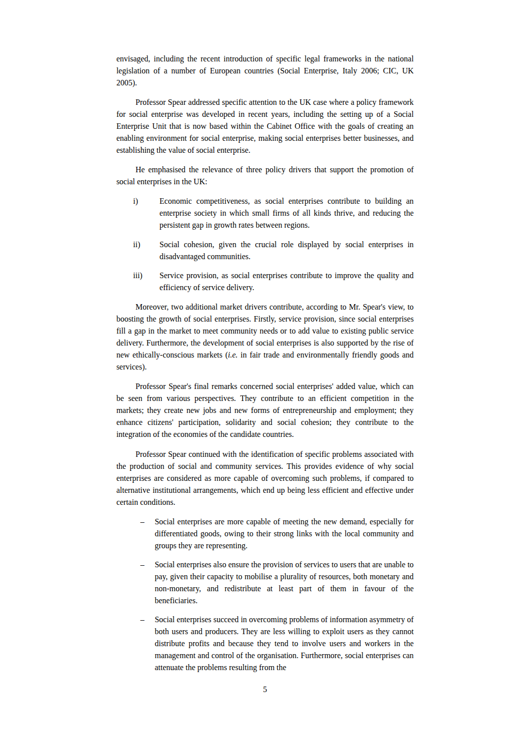envisaged, including the recent introduction of specific legal frameworks in the national legislation of a number of European countries (Social Enterprise, Italy 2006; CIC, UK 2005).
Professor Spear addressed specific attention to the UK case where a policy framework for social enterprise was developed in recent years, including the setting up of a Social Enterprise Unit that is now based within the Cabinet Office with the goals of creating an enabling environment for social enterprise, making social enterprises better businesses, and establishing the value of social enterprise.
He emphasised the relevance of three policy drivers that support the promotion of social enterprises in the UK:
i) Economic competitiveness, as social enterprises contribute to building an enterprise society in which small firms of all kinds thrive, and reducing the persistent gap in growth rates between regions.
ii) Social cohesion, given the crucial role displayed by social enterprises in disadvantaged communities.
iii) Service provision, as social enterprises contribute to improve the quality and efficiency of service delivery.
Moreover, two additional market drivers contribute, according to Mr. Spear's view, to boosting the growth of social enterprises. Firstly, service provision, since social enterprises fill a gap in the market to meet community needs or to add value to existing public service delivery. Furthermore, the development of social enterprises is also supported by the rise of new ethically-conscious markets (i.e. in fair trade and environmentally friendly goods and services).
Professor Spear's final remarks concerned social enterprises' added value, which can be seen from various perspectives. They contribute to an efficient competition in the markets; they create new jobs and new forms of entrepreneurship and employment; they enhance citizens' participation, solidarity and social cohesion; they contribute to the integration of the economies of the candidate countries.
Professor Spear continued with the identification of specific problems associated with the production of social and community services. This provides evidence of why social enterprises are considered as more capable of overcoming such problems, if compared to alternative institutional arrangements, which end up being less efficient and effective under certain conditions.
–Social enterprises are more capable of meeting the new demand, especially for differentiated goods, owing to their strong links with the local community and groups they are representing.
–Social enterprises also ensure the provision of services to users that are unable to pay, given their capacity to mobilise a plurality of resources, both monetary and non-monetary, and redistribute at least part of them in favour of the beneficiaries.
–Social enterprises succeed in overcoming problems of information asymmetry of both users and producers. They are less willing to exploit users as they cannot distribute profits and because they tend to involve users and workers in the management and control of the organisation. Furthermore, social enterprises can attenuate the problems resulting from the
5